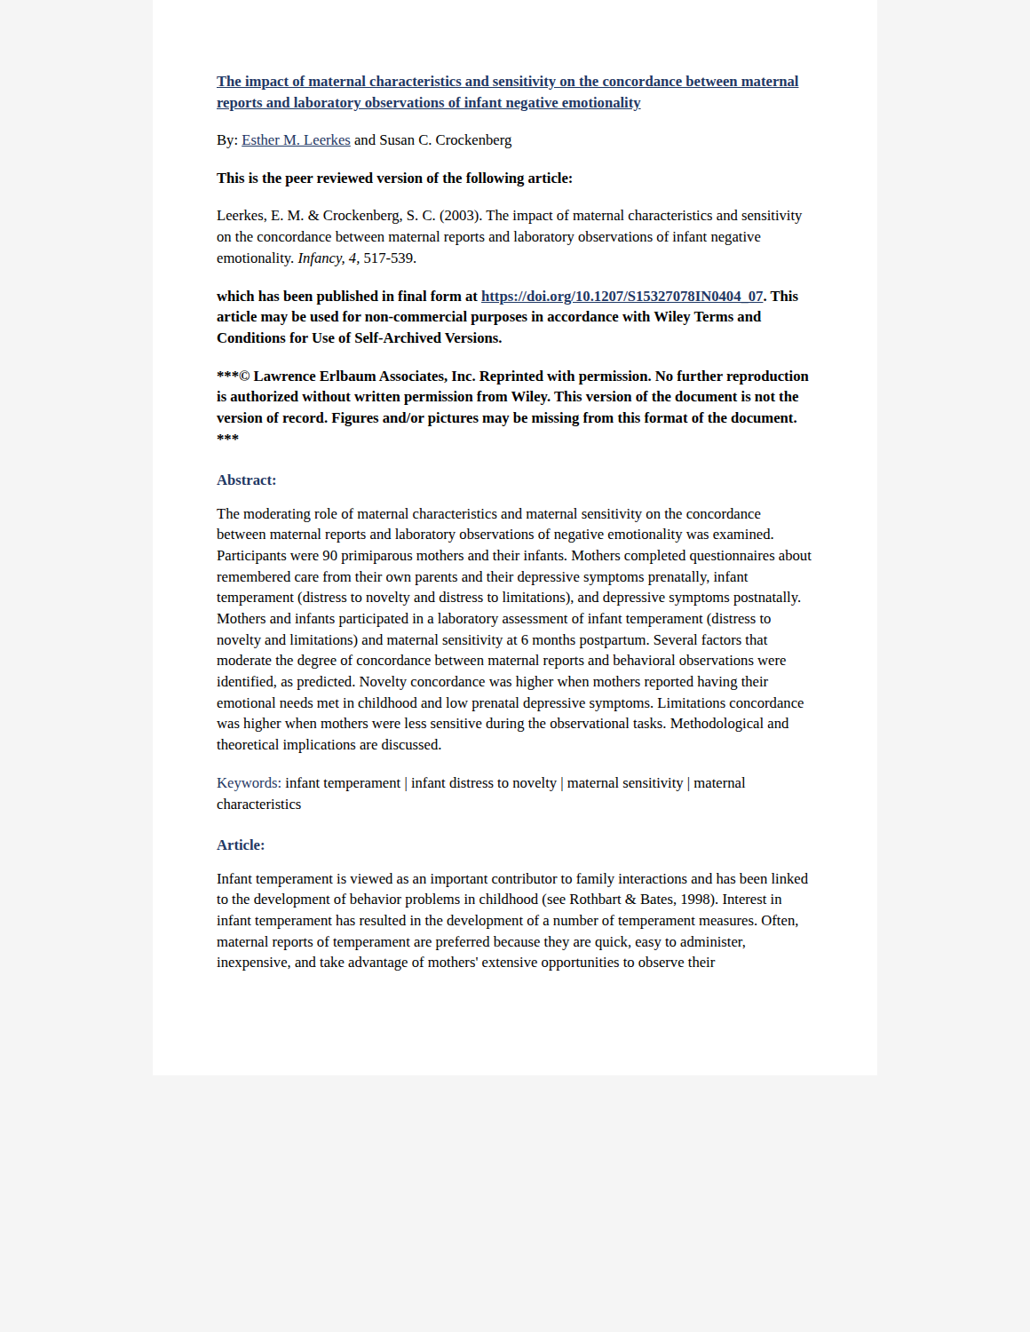The impact of maternal characteristics and sensitivity on the concordance between maternal reports and laboratory observations of infant negative emotionality
By: Esther M. Leerkes and Susan C. Crockenberg
This is the peer reviewed version of the following article:
Leerkes, E. M. & Crockenberg, S. C. (2003). The impact of maternal characteristics and sensitivity on the concordance between maternal reports and laboratory observations of infant negative emotionality. Infancy, 4, 517-539.
which has been published in final form at https://doi.org/10.1207/S15327078IN0404_07. This article may be used for non-commercial purposes in accordance with Wiley Terms and Conditions for Use of Self-Archived Versions.
***© Lawrence Erlbaum Associates, Inc. Reprinted with permission. No further reproduction is authorized without written permission from Wiley. This version of the document is not the version of record. Figures and/or pictures may be missing from this format of the document. ***
Abstract:
The moderating role of maternal characteristics and maternal sensitivity on the concordance between maternal reports and laboratory observations of negative emotionality was examined. Participants were 90 primiparous mothers and their infants. Mothers completed questionnaires about remembered care from their own parents and their depressive symptoms prenatally, infant temperament (distress to novelty and distress to limitations), and depressive symptoms postnatally. Mothers and infants participated in a laboratory assessment of infant temperament (distress to novelty and limitations) and maternal sensitivity at 6 months postpartum. Several factors that moderate the degree of concordance between maternal reports and behavioral observations were identified, as predicted. Novelty concordance was higher when mothers reported having their emotional needs met in childhood and low prenatal depressive symptoms. Limitations concordance was higher when mothers were less sensitive during the observational tasks. Methodological and theoretical implications are discussed.
Keywords: infant temperament | infant distress to novelty | maternal sensitivity | maternal characteristics
Article:
Infant temperament is viewed as an important contributor to family interactions and has been linked to the development of behavior problems in childhood (see Rothbart & Bates, 1998). Interest in infant temperament has resulted in the development of a number of temperament measures. Often, maternal reports of temperament are preferred because they are quick, easy to administer, inexpensive, and take advantage of mothers' extensive opportunities to observe their